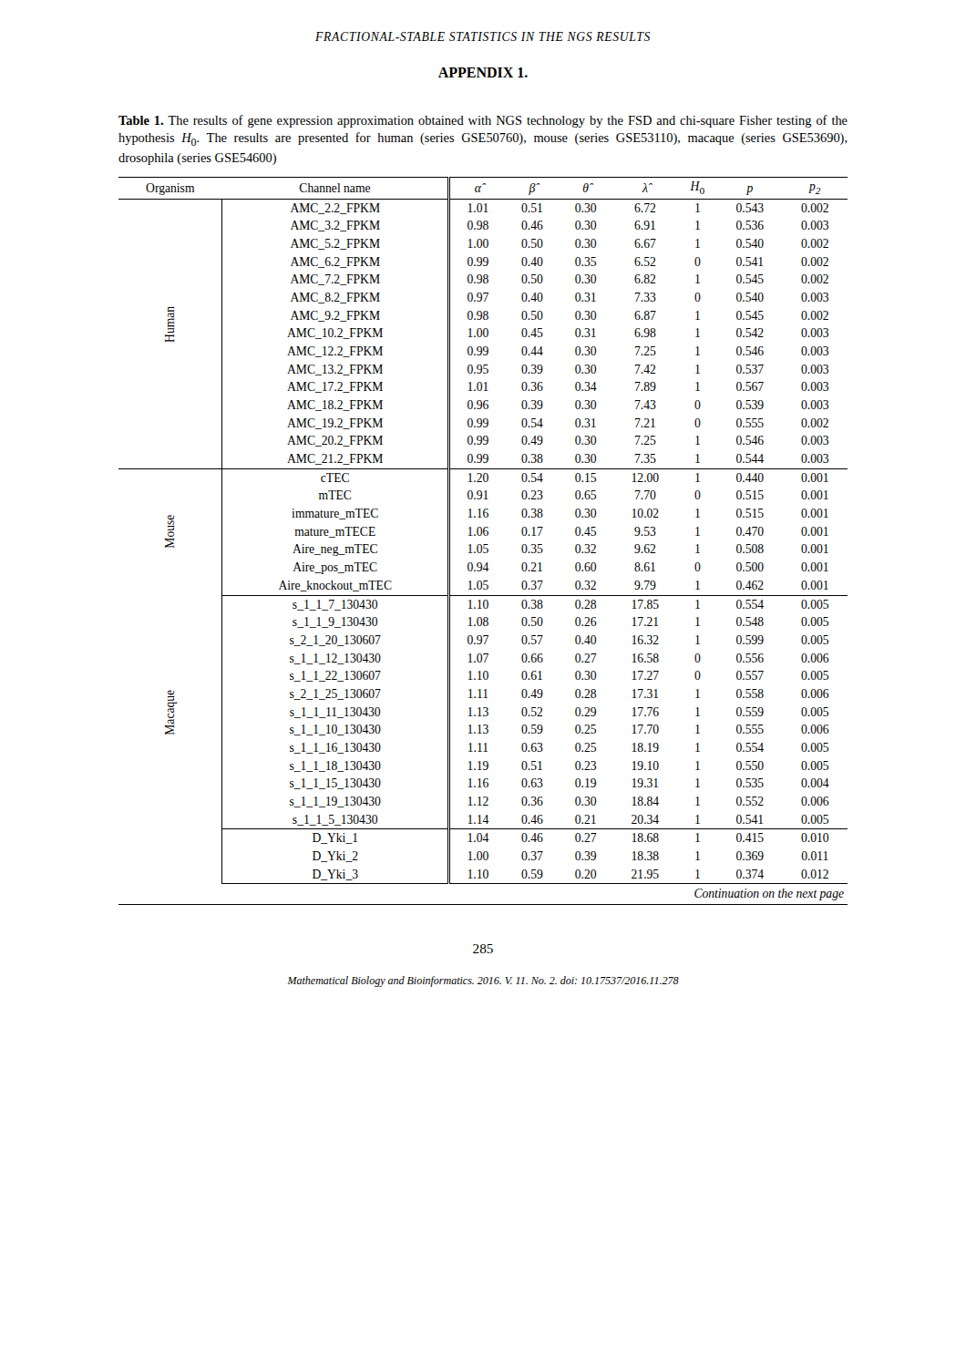FRACTIONAL-STABLE STATISTICS IN THE NGS RESULTS
APPENDIX 1.
Table 1. The results of gene expression approximation obtained with NGS technology by the FSD and chi-square Fisher testing of the hypothesis H0. The results are presented for human (series GSE50760), mouse (series GSE53110), macaque (series GSE53690), drosophila (series GSE54600)
| Organism | Channel name | α̂ | β̂ | θ̂ | λ̂ | H 0 | p | p 2 |
| --- | --- | --- | --- | --- | --- | --- | --- | --- |
| Human | AMC_2.2_FPKM | 1.01 | 0.51 | 0.30 | 6.72 | 1 | 0.543 | 0.002 |
| AMC_3.2_FPKM | 0.98 | 0.46 | 0.30 | 6.91 | 1 | 0.536 | 0.003 |
| AMC_5.2_FPKM | 1.00 | 0.50 | 0.30 | 6.67 | 1 | 0.540 | 0.002 |
| AMC_6.2_FPKM | 0.99 | 0.40 | 0.35 | 6.52 | 0 | 0.541 | 0.002 |
| AMC_7.2_FPKM | 0.98 | 0.50 | 0.30 | 6.82 | 1 | 0.545 | 0.002 |
| AMC_8.2_FPKM | 0.97 | 0.40 | 0.31 | 7.33 | 0 | 0.540 | 0.003 |
| AMC_9.2_FPKM | 0.98 | 0.50 | 0.30 | 6.87 | 1 | 0.545 | 0.002 |
| AMC_10.2_FPKM | 1.00 | 0.45 | 0.31 | 6.98 | 1 | 0.542 | 0.003 |
| AMC_12.2_FPKM | 0.99 | 0.44 | 0.30 | 7.25 | 1 | 0.546 | 0.003 |
| AMC_13.2_FPKM | 0.95 | 0.39 | 0.30 | 7.42 | 1 | 0.537 | 0.003 |
| AMC_17.2_FPKM | 1.01 | 0.36 | 0.34 | 7.89 | 1 | 0.567 | 0.003 |
| AMC_18.2_FPKM | 0.96 | 0.39 | 0.30 | 7.43 | 0 | 0.539 | 0.003 |
| AMC_19.2_FPKM | 0.99 | 0.54 | 0.31 | 7.21 | 0 | 0.555 | 0.002 |
| AMC_20.2_FPKM | 0.99 | 0.49 | 0.30 | 7.25 | 1 | 0.546 | 0.003 |
| | AMC_21.2_FPKM | 0.99 | 0.38 | 0.30 | 7.35 | 1 | 0.544 | 0.003 |
| Mouse | cTEC | 1.20 | 0.54 | 0.15 | 12.00 | 1 | 0.440 | 0.001 |
| mTEC | 0.91 | 0.23 | 0.65 | 7.70 | 0 | 0.515 | 0.001 |
| immature_mTEC | 1.16 | 0.38 | 0.30 | 10.02 | 1 | 0.515 | 0.001 |
| mature_mTECE | 1.06 | 0.17 | 0.45 | 9.53 | 1 | 0.470 | 0.001 |
| Aire_neg_mTEC | 1.05 | 0.35 | 0.32 | 9.62 | 1 | 0.508 | 0.001 |
| Aire_pos_mTEC | 0.94 | 0.21 | 0.60 | 8.61 | 0 | 0.500 | 0.001 |
| Aire_knockout_mTEC | 1.05 | 0.37 | 0.32 | 9.79 | 1 | 0.462 | 0.001 |
| Macaque | s_1_1_7_130430 | 1.10 | 0.38 | 0.28 | 17.85 | 1 | 0.554 | 0.005 |
| s_1_1_9_130430 | 1.08 | 0.50 | 0.26 | 17.21 | 1 | 0.548 | 0.005 |
| s_2_1_20_130607 | 0.97 | 0.57 | 0.40 | 16.32 | 1 | 0.599 | 0.005 |
| s_1_1_12_130430 | 1.07 | 0.66 | 0.27 | 16.58 | 0 | 0.556 | 0.006 |
| s_1_1_22_130607 | 1.10 | 0.61 | 0.30 | 17.27 | 0 | 0.557 | 0.005 |
| s_2_1_25_130607 | 1.11 | 0.49 | 0.28 | 17.31 | 1 | 0.558 | 0.006 |
| s_1_1_11_130430 | 1.13 | 0.52 | 0.29 | 17.76 | 1 | 0.559 | 0.005 |
| s_1_1_10_130430 | 1.13 | 0.59 | 0.25 | 17.70 | 1 | 0.555 | 0.006 |
| s_1_1_16_130430 | 1.11 | 0.63 | 0.25 | 18.19 | 1 | 0.554 | 0.005 |
| s_1_1_18_130430 | 1.19 | 0.51 | 0.23 | 19.10 | 1 | 0.550 | 0.005 |
| s_1_1_15_130430 | 1.16 | 0.63 | 0.19 | 19.31 | 1 | 0.535 | 0.004 |
| s_1_1_19_130430 | 1.12 | 0.36 | 0.30 | 18.84 | 1 | 0.552 | 0.006 |
| s_1_1_5_130430 | 1.14 | 0.46 | 0.21 | 20.34 | 1 | 0.541 | 0.005 |
| | D_Yki_1 | 1.04 | 0.46 | 0.27 | 18.68 | 1 | 0.415 | 0.010 |
| D_Yki_2 | 1.00 | 0.37 | 0.39 | 18.38 | 1 | 0.369 | 0.011 |
| D_Yki_3 | 1.10 | 0.59 | 0.20 | 21.95 | 1 | 0.374 | 0.012 |
| Continuation on the next page |
285
Mathematical Biology and Bioinformatics. 2016. V. 11. No. 2. doi: 10.17537/2016.11.278